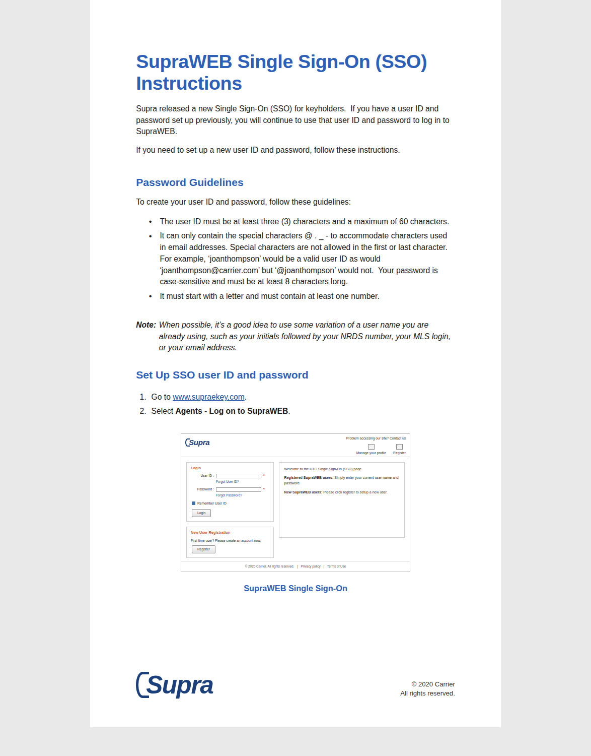SupraWEB Single Sign-On (SSO) Instructions
Supra released a new Single Sign-On (SSO) for keyholders. If you have a user ID and password set up previously, you will continue to use that user ID and password to log in to SupraWEB.
If you need to set up a new user ID and password, follow these instructions.
Password Guidelines
To create your user ID and password, follow these guidelines:
The user ID must be at least three (3) characters and a maximum of 60 characters.
It can only contain the special characters @ . _ - to accommodate characters used in email addresses. Special characters are not allowed in the first or last character. For example, ‘joanthompson’ would be a valid user ID as would ‘joanthompson@carrier.com’ but ‘@joanthompson’ would not. Your password is case-sensitive and must be at least 8 characters long.
It must start with a letter and must contain at least one number.
Note: When possible, it’s a good idea to use some variation of a user name you are already using, such as your initials followed by your NRDS number, your MLS login, or your email address.
Set Up SSO user ID and password
Go to www.supraekey.com.
Select Agents - Log on to SupraWEB.
Supra
Problem accessing our site? Contact us
Manage your profile Register
Login
User ID : *
Forgot User ID?
Password : *
Forgot Password?
Remember User ID
Login
New User Registration
First time user? Please create an account now.
Register
Welcome to the UTC Single Sign-On (SSO) page.
Registered SupraWEB users: Simply enter your current user name and password.
New SupraWEB users: Please click register to setup a new user.
© 2020 Carrier. All rights reserved. | Privacy policy | Terms of Use
SupraWEB Single Sign-On
Supra
© 2020 Carrier
All rights reserved.